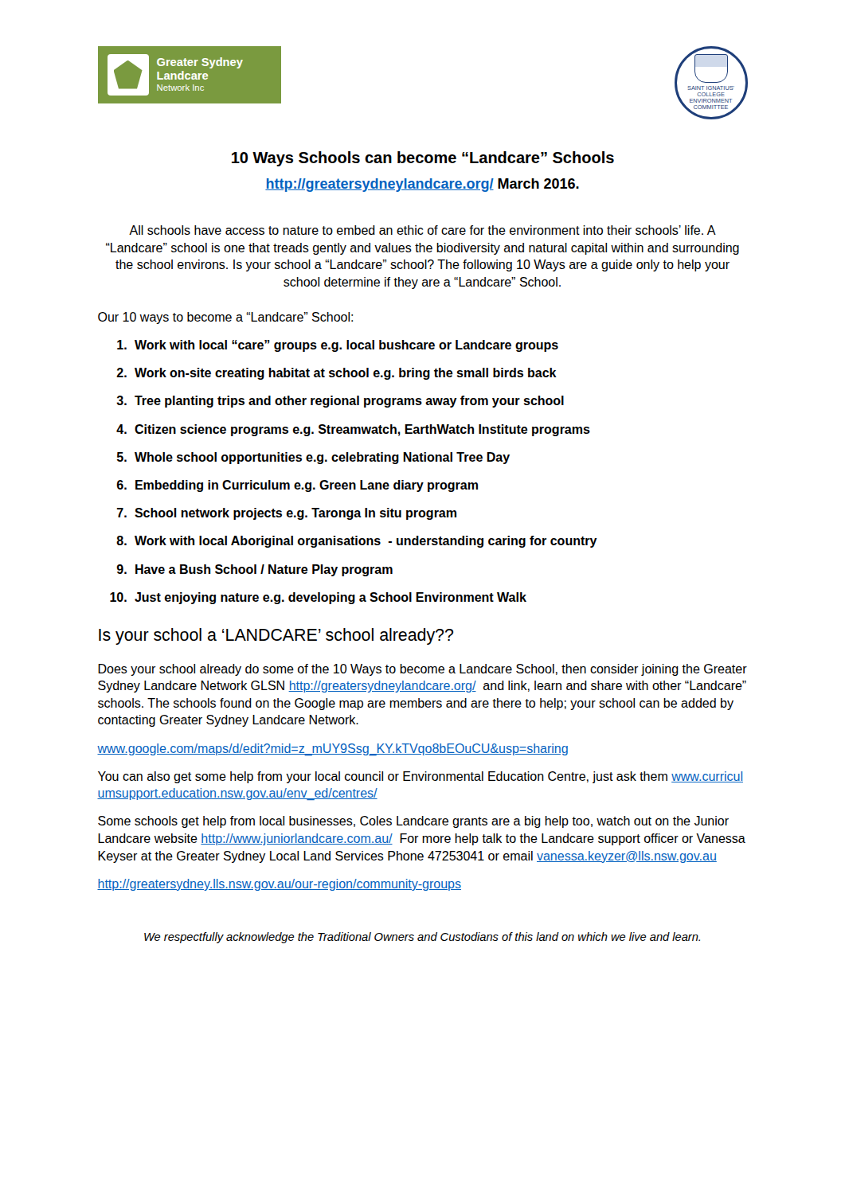Greater Sydney
Landcare
Network Inc
SAINT IGNATIUS' COLLEGE
ENVIRONMENT COMMITTEE
10 Ways Schools can become “Landcare” Schools
http://greatersydneylandcare.org/ March 2016.
All schools have access to nature to embed an ethic of care for the environment into their schools’ life. A “Landcare” school is one that treads gently and values the biodiversity and natural capital within and surrounding the school environs. Is your school a “Landcare” school? The following 10 Ways are a guide only to help your school determine if they are a “Landcare” School.
Our 10 ways to become a “Landcare” School:
Work with local “care” groups e.g. local bushcare or Landcare groups
Work on-site creating habitat at school e.g. bring the small birds back
Tree planting trips and other regional programs away from your school
Citizen science programs e.g. Streamwatch, EarthWatch Institute programs
Whole school opportunities e.g. celebrating National Tree Day
Embedding in Curriculum e.g. Green Lane diary program
School network projects e.g. Taronga In situ program
Work with local Aboriginal organisations - understanding caring for country
Have a Bush School / Nature Play program
Just enjoying nature e.g. developing a School Environment Walk
Is your school a ‘LANDCARE’ school already??
Does your school already do some of the 10 Ways to become a Landcare School, then consider joining the Greater Sydney Landcare Network GLSN http://greatersydneylandcare.org/ and link, learn and share with other “Landcare” schools. The schools found on the Google map are members and are there to help; your school can be added by contacting Greater Sydney Landcare Network.
www.google.com/maps/d/edit?mid=z_mUY9Ssg_KY.kTVqo8bEOuCU&usp=sharing
You can also get some help from your local council or Environmental Education Centre, just ask them www.curriculumsupport.education.nsw.gov.au/env_ed/centres/
Some schools get help from local businesses, Coles Landcare grants are a big help too, watch out on the Junior Landcare website http://www.juniorlandcare.com.au/ For more help talk to the Landcare support officer or Vanessa Keyser at the Greater Sydney Local Land Services Phone 47253041 or email vanessa.keyzer@lls.nsw.gov.au
http://greatersydney.lls.nsw.gov.au/our-region/community-groups
We respectfully acknowledge the Traditional Owners and Custodians of this land on which we live and learn.